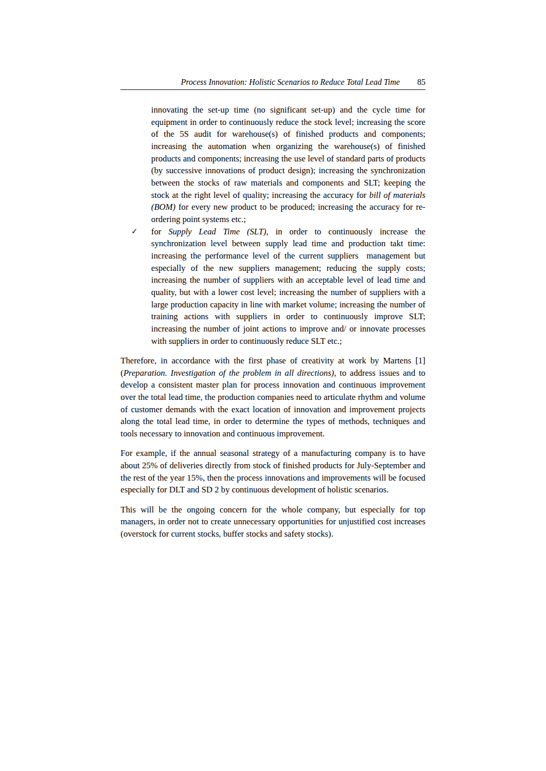Process Innovation: Holistic Scenarios to Reduce Total Lead Time
85
innovating the set-up time (no significant set-up) and the cycle time for equipment in order to continuously reduce the stock level; increasing the score of the 5S audit for warehouse(s) of finished products and components; increasing the automation when organizing the warehouse(s) of finished products and components; increasing the use level of standard parts of products (by successive innovations of product design); increasing the synchronization between the stocks of raw materials and components and SLT; keeping the stock at the right level of quality; increasing the accuracy for bill of materials (BOM) for every new product to be produced; increasing the accuracy for re-ordering point systems etc.;
for Supply Lead Time (SLT), in order to continuously increase the synchronization level between supply lead time and production takt time: increasing the performance level of the current suppliers management but especially of the new suppliers management; reducing the supply costs; increasing the number of suppliers with an acceptable level of lead time and quality, but with a lower cost level; increasing the number of suppliers with a large production capacity in line with market volume; increasing the number of training actions with suppliers in order to continuously improve SLT; increasing the number of joint actions to improve and/ or innovate processes with suppliers in order to continuously reduce SLT etc.;
Therefore, in accordance with the first phase of creativity at work by Martens [1] (Preparation. Investigation of the problem in all directions), to address issues and to develop a consistent master plan for process innovation and continuous improvement over the total lead time, the production companies need to articulate rhythm and volume of customer demands with the exact location of innovation and improvement projects along the total lead time, in order to determine the types of methods, techniques and tools necessary to innovation and continuous improvement.
For example, if the annual seasonal strategy of a manufacturing company is to have about 25% of deliveries directly from stock of finished products for July-September and the rest of the year 15%, then the process innovations and improvements will be focused especially for DLT and SD 2 by continuous development of holistic scenarios.
This will be the ongoing concern for the whole company, but especially for top managers, in order not to create unnecessary opportunities for unjustified cost increases (overstock for current stocks, buffer stocks and safety stocks).